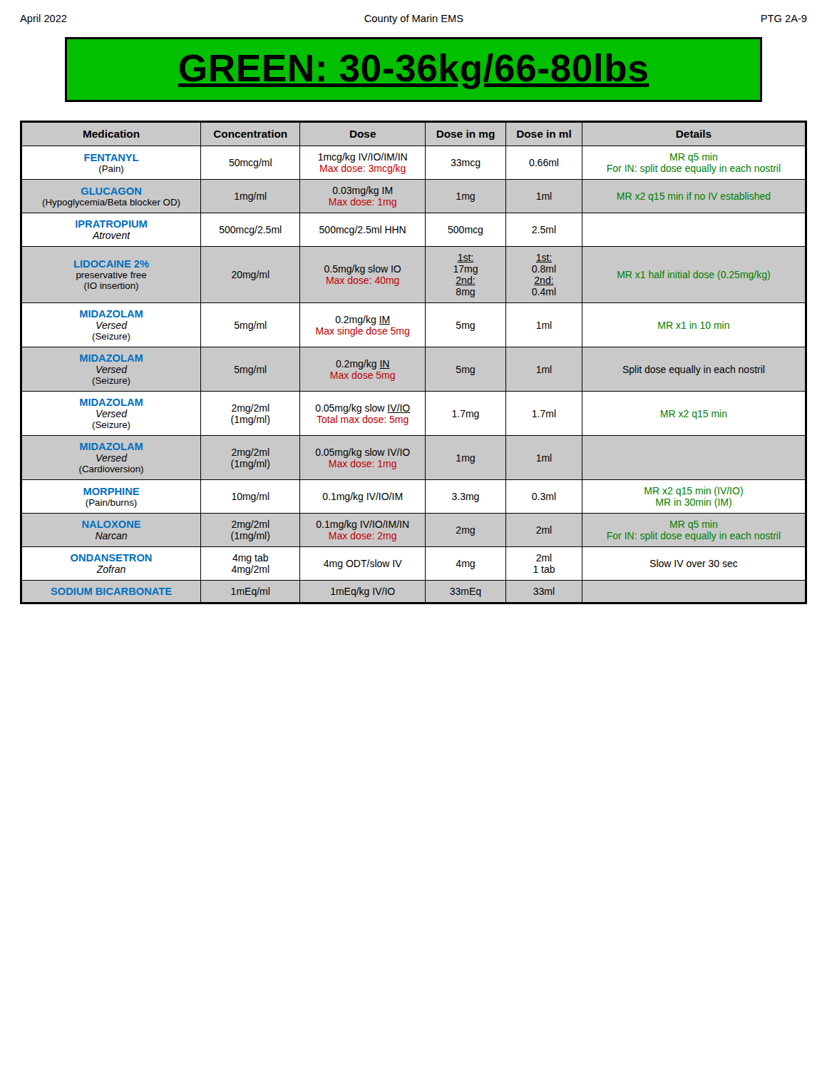April 2022
County of Marin EMS
PTG 2A-9
GREEN: 30-36kg/66-80lbs
| Medication | Concentration | Dose | Dose in mg | Dose in ml | Details |
| --- | --- | --- | --- | --- | --- |
| FENTANYL (Pain) | 50mcg/ml | 1mcg/kg IV/IO/IM/IN Max dose: 3mcg/kg | 33mcg | 0.66ml | MR q5 min For IN: split dose equally in each nostril |
| GLUCAGON (Hypoglycemia/Beta blocker OD) | 1mg/ml | 0.03mg/kg IM Max dose: 1mg | 1mg | 1ml | MR x2 q15 min if no IV established |
| IPRATROPIUM Atrovent | 500mcg/2.5ml | 500mcg/2.5ml HHN | 500mcg | 2.5ml | |
| LIDOCAINE 2% preservative free (IO insertion) | 20mg/ml | 0.5mg/kg slow IO Max dose: 40mg | 1st: 17mg 2nd: 8mg | 1st: 0.8ml 2nd: 0.4ml | MR x1 half initial dose (0.25mg/kg) |
| MIDAZOLAM Versed (Seizure) | 5mg/ml | 0.2mg/kg IM Max single dose 5mg | 5mg | 1ml | MR x1 in 10 min |
| MIDAZOLAM Versed (Seizure) | 5mg/ml | 0.2mg/kg IN Max dose 5mg | 5mg | 1ml | Split dose equally in each nostril |
| MIDAZOLAM Versed (Seizure) | 2mg/2ml (1mg/ml) | 0.05mg/kg slow IV/IO Total max dose: 5mg | 1.7mg | 1.7ml | MR x2 q15 min |
| MIDAZOLAM Versed (Cardioversion) | 2mg/2ml (1mg/ml) | 0.05mg/kg slow IV/IO Max dose: 1mg | 1mg | 1ml | |
| MORPHINE (Pain/burns) | 10mg/ml | 0.1mg/kg IV/IO/IM | 3.3mg | 0.3ml | MR x2 q15 min (IV/IO) MR in 30min (IM) |
| NALOXONE Narcan | 2mg/2ml (1mg/ml) | 0.1mg/kg IV/IO/IM/IN Max dose: 2mg | 2mg | 2ml | MR q5 min For IN: split dose equally in each nostril |
| ONDANSETRON Zofran | 4mg tab 4mg/2ml | 4mg ODT/slow IV | 4mg | 2ml 1 tab | Slow IV over 30 sec |
| SODIUM BICARBONATE | 1mEq/ml | 1mEq/kg IV/IO | 33mEq | 33ml | |